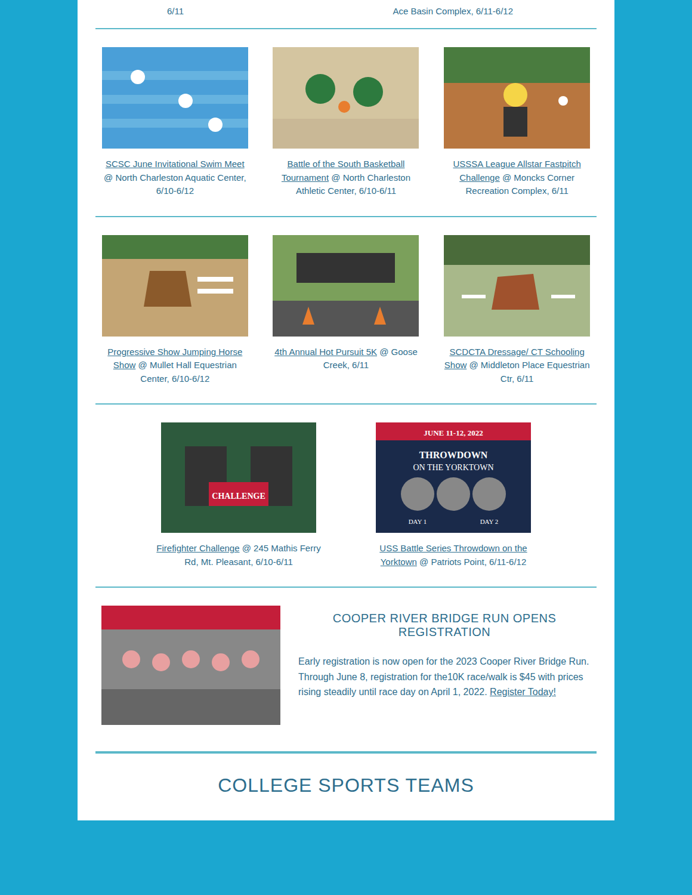6/11
Ace Basin Complex, 6/11-6/12
SCSC June Invitational Swim Meet @ North Charleston Aquatic Center, 6/10-6/12
Battle of the South Basketball Tournament @ North Charleston Athletic Center, 6/10-6/11
USSSA League Allstar Fastpitch Challenge @ Moncks Corner Recreation Complex, 6/11
Progressive Show Jumping Horse Show @ Mullet Hall Equestrian Center, 6/10-6/12
4th Annual Hot Pursuit 5K @ Goose Creek, 6/11
SCDCTA Dressage/ CT Schooling Show @ Middleton Place Equestrian Ctr, 6/11
Firefighter Challenge @ 245 Mathis Ferry Rd, Mt. Pleasant, 6/10-6/11
USS Battle Series Throwdown on the Yorktown @ Patriots Point, 6/11-6/12
COOPER RIVER BRIDGE RUN OPENS REGISTRATION
Early registration is now open for the 2023 Cooper River Bridge Run. Through June 8, registration for the10K race/walk is $45 with prices rising steadily until race day on April 1, 2022. Register Today!
COLLEGE SPORTS TEAMS